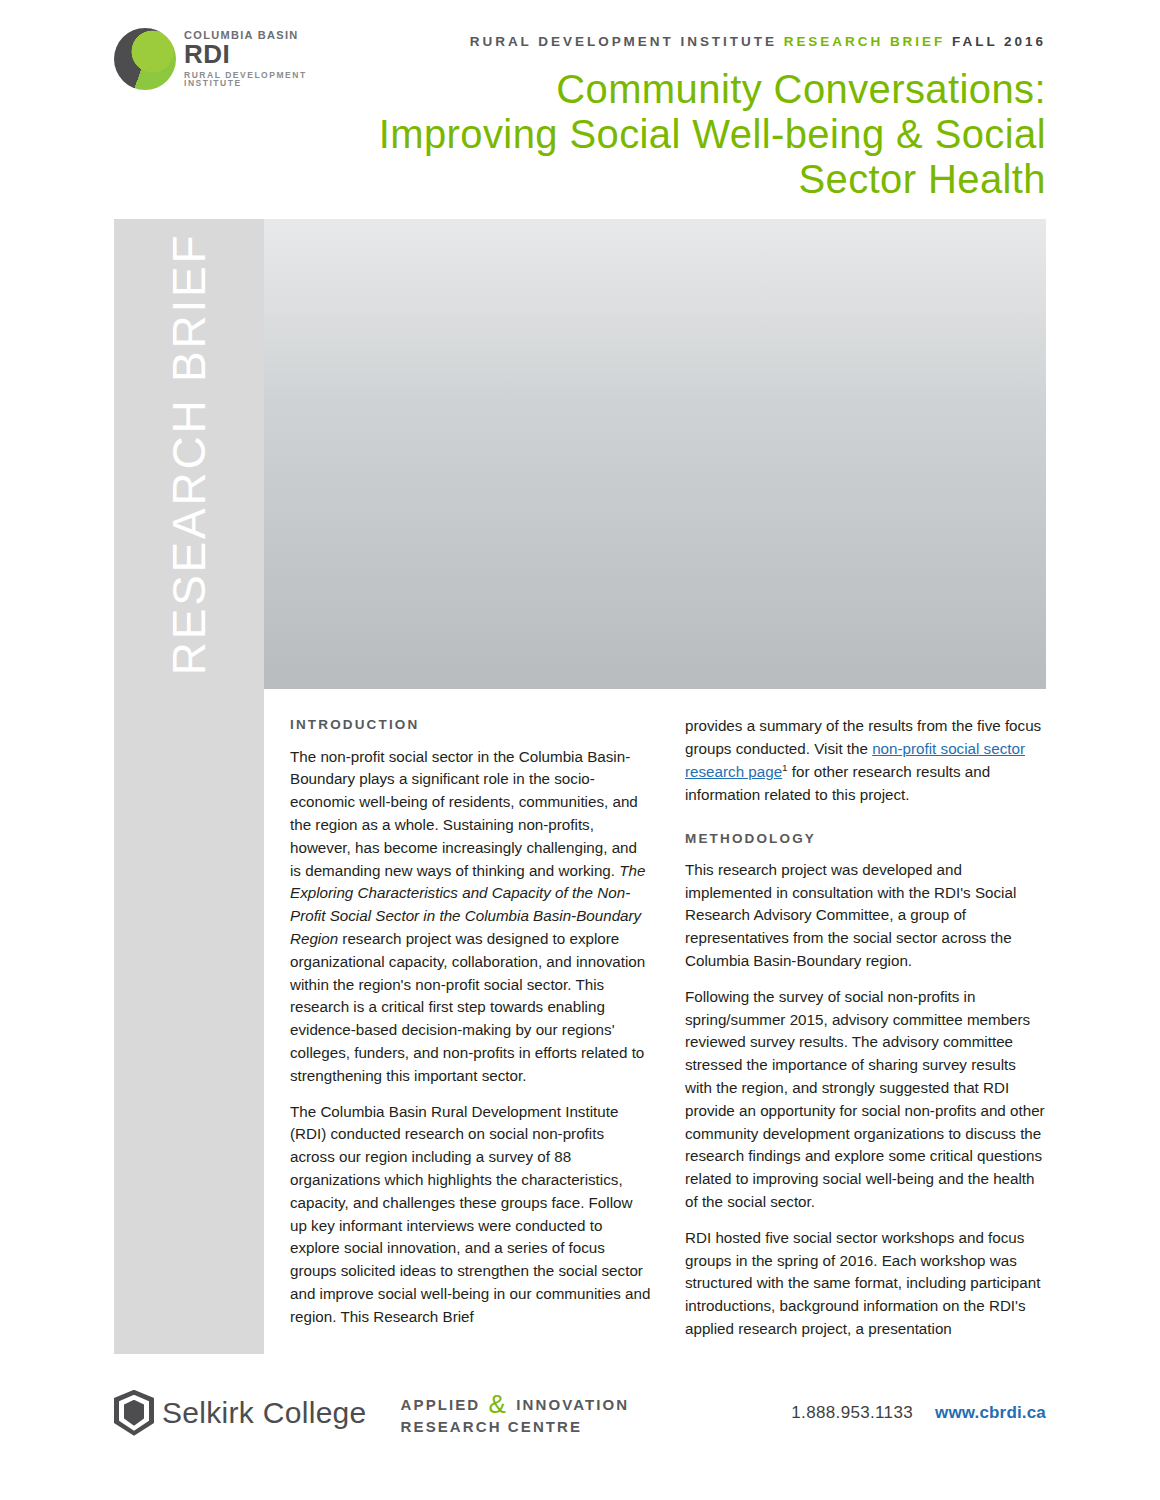COLUMBIA BASIN
RDI
RURAL DEVELOPMENT INSTITUTE
RURAL DEVELOPMENT INSTITUTE RESEARCH BRIEF FALL 2016
Community Conversations:
Improving Social Well-being & Social Sector Health
RESEARCH BRIEF
Introduction
The non-profit social sector in the Columbia Basin-Boundary plays a significant role in the socio-economic well-being of residents, communities, and the region as a whole. Sustaining non-profits, however, has become increasingly challenging, and is demanding new ways of thinking and working. The Exploring Characteristics and Capacity of the Non-Profit Social Sector in the Columbia Basin-Boundary Region research project was designed to explore organizational capacity, collaboration, and innovation within the region's non-profit social sector. This research is a critical first step towards enabling evidence-based decision-making by our regions' colleges, funders, and non-profits in efforts related to strengthening this important sector.
The Columbia Basin Rural Development Institute (RDI) conducted research on social non-profits across our region including a survey of 88 organizations which highlights the characteristics, capacity, and challenges these groups face. Follow up key informant interviews were conducted to explore social innovation, and a series of focus groups solicited ideas to strengthen the social sector and improve social well-being in our communities and region. This Research Brief
provides a summary of the results from the five focus groups conducted. Visit the non-profit social sector research page1 for other research results and information related to this project.
Methodology
This research project was developed and implemented in consultation with the RDI's Social Research Advisory Committee, a group of representatives from the social sector across the Columbia Basin-Boundary region.
Following the survey of social non-profits in spring/summer 2015, advisory committee members reviewed survey results. The advisory committee stressed the importance of sharing survey results with the region, and strongly suggested that RDI provide an opportunity for social non-profits and other community development organizations to discuss the research findings and explore some critical questions related to improving social well-being and the health of the social sector.
RDI hosted five social sector workshops and focus groups in the spring of 2016. Each workshop was structured with the same format, including participant introductions, background information on the RDI's applied research project, a presentation
Selkirk College
APPLIED & INNOVATION
RESEARCH CENTRE
1.888.953.1133 www.cbrdi.ca